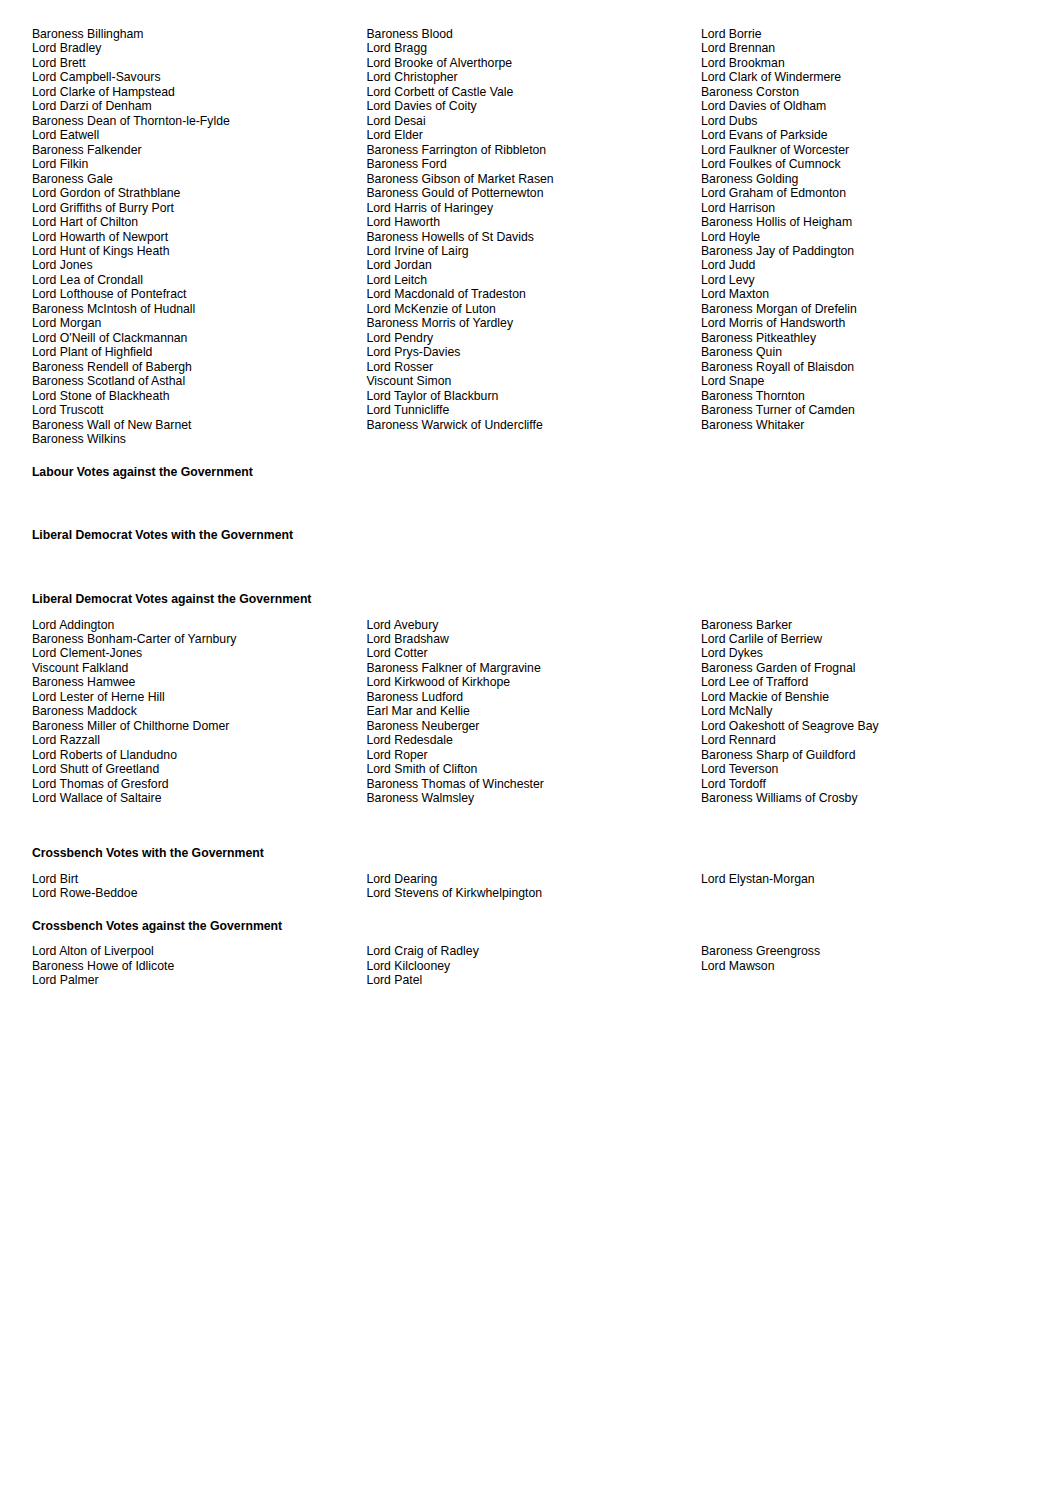Baroness Billingham
Baroness Blood
Lord Borrie
Lord Bradley
Lord Bragg
Lord Brennan
Lord Brett
Lord Brooke of Alverthorpe
Lord Brookman
Lord Campbell-Savours
Lord Christopher
Lord Clark of Windermere
Lord Clarke of Hampstead
Lord Corbett of Castle Vale
Baroness Corston
Lord Darzi of Denham
Lord Davies of Coity
Lord Davies of Oldham
Baroness Dean of Thornton-le-Fylde
Lord Desai
Lord Dubs
Lord Eatwell
Lord Elder
Lord Evans of Parkside
Baroness Falkender
Baroness Farrington of Ribbleton
Lord Faulkner of Worcester
Lord Filkin
Baroness Ford
Lord Foulkes of Cumnock
Baroness Gale
Baroness Gibson of Market Rasen
Baroness Golding
Lord Gordon of Strathblane
Baroness Gould of Potternewton
Lord Graham of Edmonton
Lord Griffiths of Burry Port
Lord Harris of Haringey
Lord Harrison
Lord Hart of Chilton
Lord Haworth
Baroness Hollis of Heigham
Lord Howarth of Newport
Baroness Howells of St Davids
Lord Hoyle
Lord Hunt of Kings Heath
Lord Irvine of Lairg
Baroness Jay of Paddington
Lord Jones
Lord Jordan
Lord Judd
Lord Lea of Crondall
Lord Leitch
Lord Levy
Lord Lofthouse of Pontefract
Lord Macdonald of Tradeston
Lord Maxton
Baroness McIntosh of Hudnall
Lord McKenzie of Luton
Baroness Morgan of Drefelin
Lord Morgan
Baroness Morris of Yardley
Lord Morris of Handsworth
Lord O'Neill of Clackmannan
Lord Pendry
Baroness Pitkeathley
Lord Plant of Highfield
Lord Prys-Davies
Baroness Quin
Baroness Rendell of Babergh
Lord Rosser
Baroness Royall of Blaisdon
Baroness Scotland of Asthal
Viscount Simon
Lord Snape
Lord Stone of Blackheath
Lord Taylor of Blackburn
Baroness Thornton
Lord Truscott
Lord Tunnicliffe
Baroness Turner of Camden
Baroness Wall of New Barnet
Baroness Warwick of Undercliffe
Baroness Whitaker
Baroness Wilkins
Labour Votes against the Government
Liberal Democrat Votes with the Government
Liberal Democrat Votes against the Government
Lord Addington
Lord Avebury
Baroness Barker
Baroness Bonham-Carter of Yarnbury
Lord Bradshaw
Lord Carlile of Berriew
Lord Clement-Jones
Lord Cotter
Lord Dykes
Viscount Falkland
Baroness Falkner of Margravine
Baroness Garden of Frognal
Baroness Hamwee
Lord Kirkwood of Kirkhope
Lord Lee of Trafford
Lord Lester of Herne Hill
Baroness Ludford
Lord Mackie of Benshie
Baroness Maddock
Earl Mar and Kellie
Lord McNally
Baroness Miller of Chilthorne Domer
Baroness Neuberger
Lord Oakeshott of Seagrove Bay
Lord Razzall
Lord Redesdale
Lord Rennard
Lord Roberts of Llandudno
Lord Roper
Baroness Sharp of Guildford
Lord Shutt of Greetland
Lord Smith of Clifton
Lord Teverson
Lord Thomas of Gresford
Baroness Thomas of Winchester
Lord Tordoff
Lord Wallace of Saltaire
Baroness Walmsley
Baroness Williams of Crosby
Crossbench Votes with the Government
Lord Birt
Lord Dearing
Lord Elystan-Morgan
Lord Rowe-Beddoe
Lord Stevens of Kirkwhelpington
Crossbench Votes against the Government
Lord Alton of Liverpool
Lord Craig of Radley
Baroness Greengross
Baroness Howe of Idlicote
Lord Kilclooney
Lord Mawson
Lord Palmer
Lord Patel